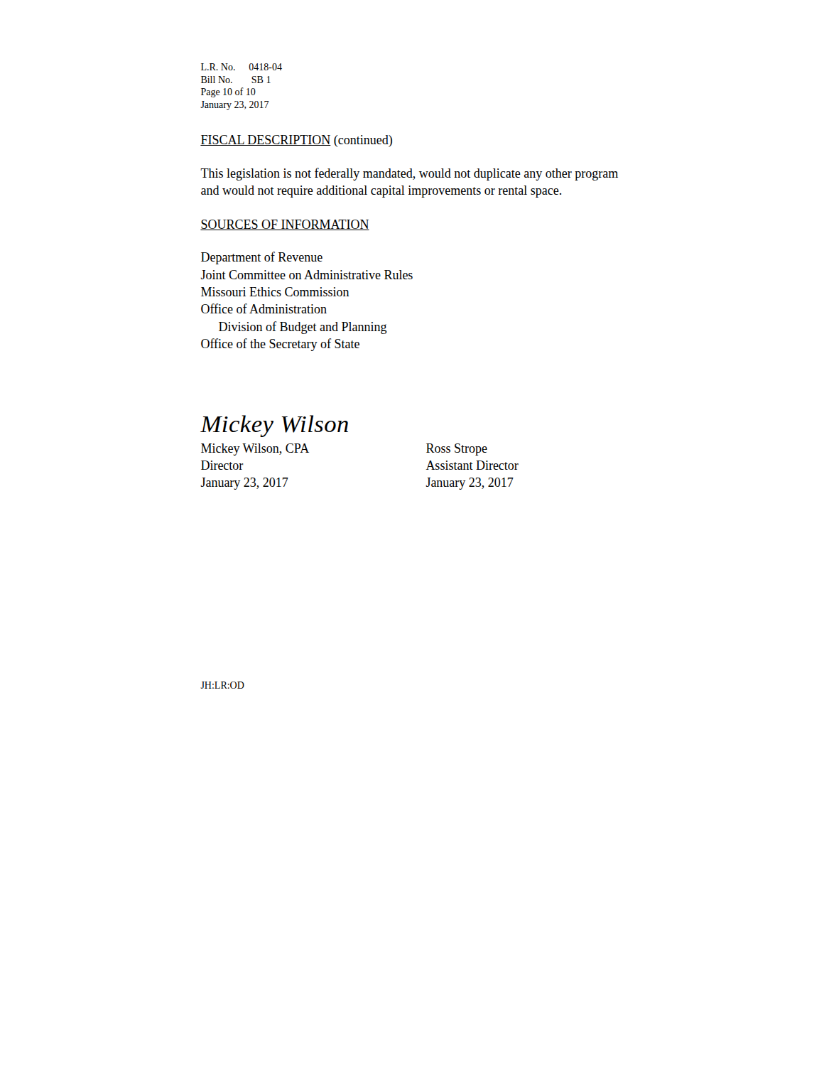L.R. No. 0418-04
Bill No. SB 1
Page 10 of 10
January 23, 2017
FISCAL DESCRIPTION (continued)
This legislation is not federally mandated, would not duplicate any other program and would not require additional capital improvements or rental space.
SOURCES OF INFORMATION
Department of Revenue
Joint Committee on Administrative Rules
Missouri Ethics Commission
Office of Administration
Division of Budget and Planning Office of the Secretary of State
Mickey Wilson
| Mickey Wilson, CPA | Ross Strope |
| Director | Assistant Director |
| January 23, 2017 | January 23, 2017 |
JH:LR:OD